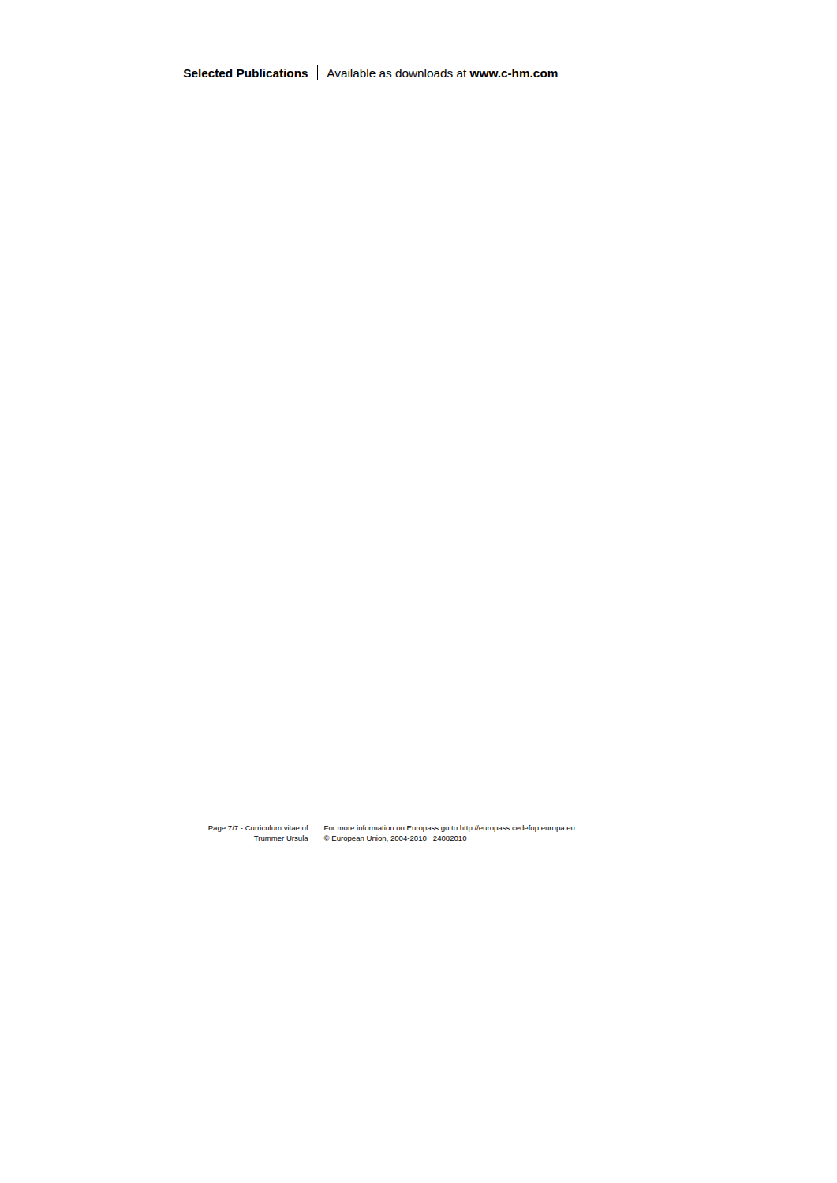Selected Publications
Available as downloads at www.c-hm.com
Page 7/7 - Curriculum vitae of
Trummer Ursula
For more information on Europass go to http://europass.cedefop.europa.eu
© European Union, 2004-2010 24082010